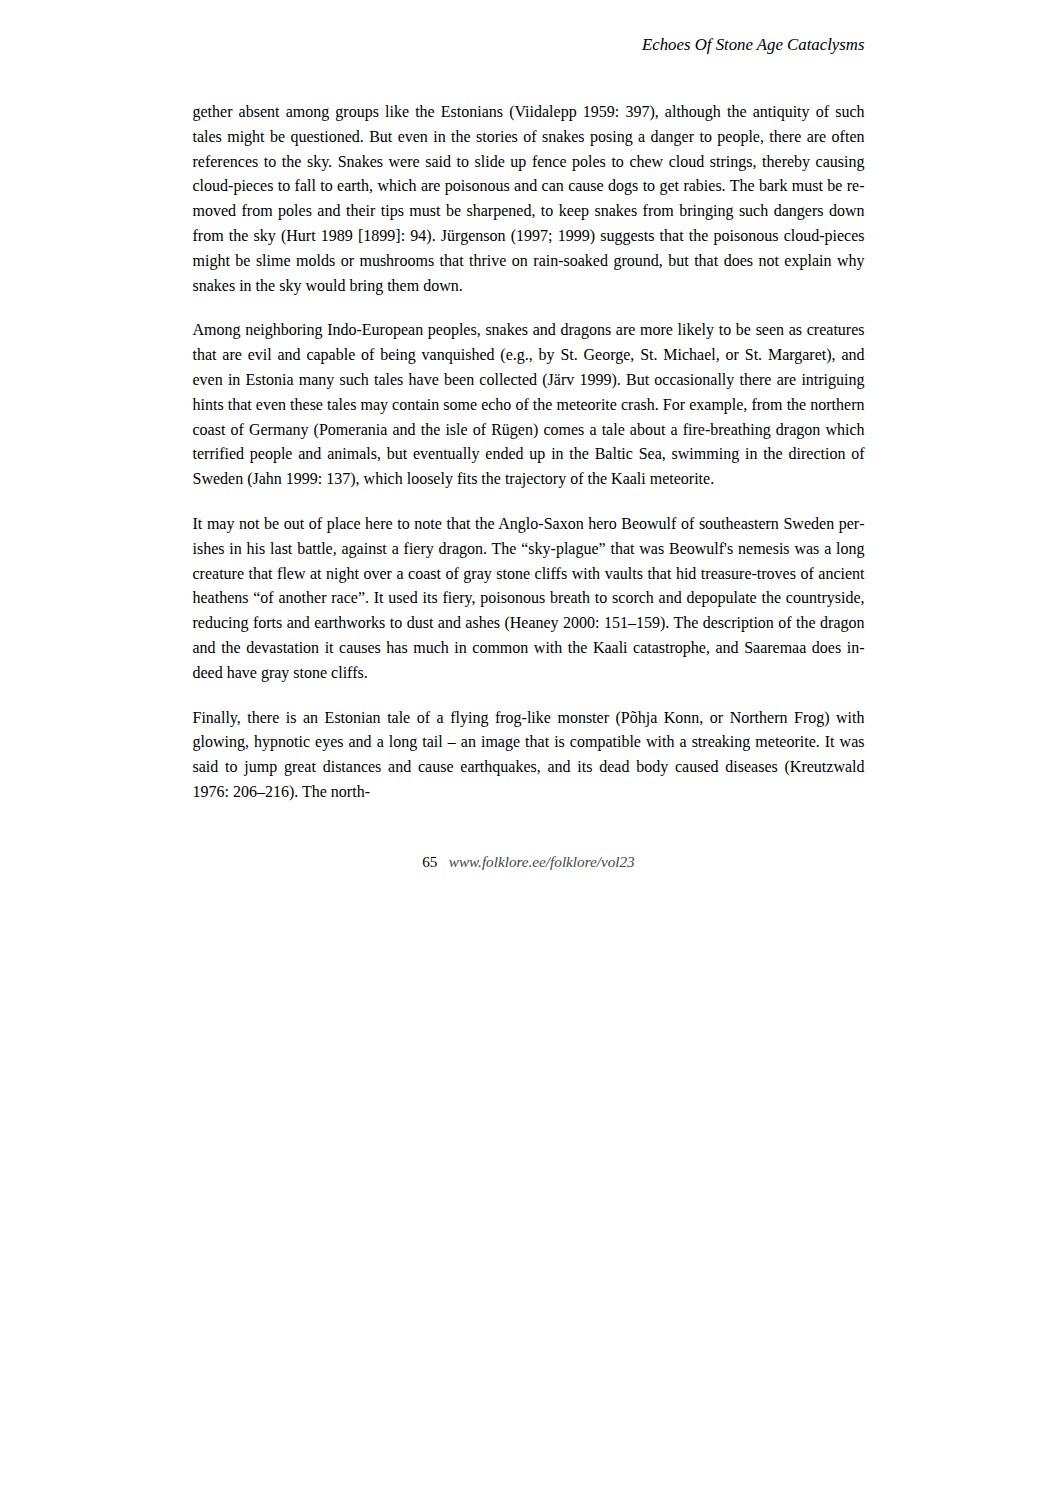Echoes Of Stone Age Cataclysms
gether absent among groups like the Estonians (Viidalepp 1959: 397), although the antiquity of such tales might be questioned. But even in the stories of snakes posing a danger to people, there are often references to the sky. Snakes were said to slide up fence poles to chew cloud strings, thereby causing cloud-pieces to fall to earth, which are poisonous and can cause dogs to get rabies. The bark must be removed from poles and their tips must be sharpened, to keep snakes from bringing such dangers down from the sky (Hurt 1989 [1899]: 94). Jürgenson (1997; 1999) suggests that the poisonous cloud-pieces might be slime molds or mushrooms that thrive on rain-soaked ground, but that does not explain why snakes in the sky would bring them down.
Among neighboring Indo-European peoples, snakes and dragons are more likely to be seen as creatures that are evil and capable of being vanquished (e.g., by St. George, St. Michael, or St. Margaret), and even in Estonia many such tales have been collected (Järv 1999). But occasionally there are intriguing hints that even these tales may contain some echo of the meteorite crash. For example, from the northern coast of Germany (Pomerania and the isle of Rügen) comes a tale about a fire-breathing dragon which terrified people and animals, but eventually ended up in the Baltic Sea, swimming in the direction of Sweden (Jahn 1999: 137), which loosely fits the trajectory of the Kaali meteorite.
It may not be out of place here to note that the Anglo-Saxon hero Beowulf of southeastern Sweden perishes in his last battle, against a fiery dragon. The “sky-plague” that was Beowulf's nemesis was a long creature that flew at night over a coast of gray stone cliffs with vaults that hid treasure-troves of ancient heathens “of another race”. It used its fiery, poisonous breath to scorch and depopulate the countryside, reducing forts and earthworks to dust and ashes (Heaney 2000: 151–159). The description of the dragon and the devastation it causes has much in common with the Kaali catastrophe, and Saaremaa does indeed have gray stone cliffs.
Finally, there is an Estonian tale of a flying frog-like monster (Põhja Konn, or Northern Frog) with glowing, hypnotic eyes and a long tail – an image that is compatible with a streaking meteorite. It was said to jump great distances and cause earthquakes, and its dead body caused diseases (Kreutzwald 1976: 206–216). The north-
65 www.folklore.ee/folklore/vol23